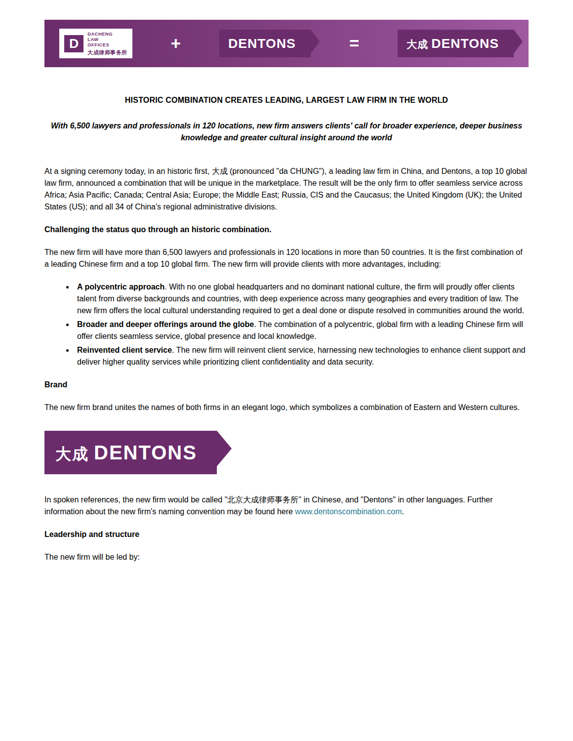D
DACHENG
LAW
OFFICES 大成律师事务所
+
DENTONS
=
大成DENTONS
HISTORIC COMBINATION CREATES LEADING, LARGEST LAW FIRM IN THE WORLD
With 6,500 lawyers and professionals in 120 locations, new firm answers clients' call for broader experience, deeper business knowledge and greater cultural insight around the world
At a signing ceremony today, in an historic first, 大成 (pronounced "da CHUNG"), a leading law firm in China, and Dentons, a top 10 global law firm, announced a combination that will be unique in the marketplace. The result will be the only firm to offer seamless service across Africa; Asia Pacific; Canada; Central Asia; Europe; the Middle East; Russia, CIS and the Caucasus; the United Kingdom (UK); the United States (US); and all 34 of China's regional administrative divisions.
Challenging the status quo through an historic combination.
The new firm will have more than 6,500 lawyers and professionals in 120 locations in more than 50 countries. It is the first combination of a leading Chinese firm and a top 10 global firm. The new firm will provide clients with more advantages, including:
A polycentric approach. With no one global headquarters and no dominant national culture, the firm will proudly offer clients talent from diverse backgrounds and countries, with deep experience across many geographies and every tradition of law. The new firm offers the local cultural understanding required to get a deal done or dispute resolved in communities around the world.
Broader and deeper offerings around the globe. The combination of a polycentric, global firm with a leading Chinese firm will offer clients seamless service, global presence and local knowledge.
Reinvented client service. The new firm will reinvent client service, harnessing new technologies to enhance client support and deliver higher quality services while prioritizing client confidentiality and data security.
Brand
The new firm brand unites the names of both firms in an elegant logo, which symbolizes a combination of Eastern and Western cultures.
大成DENTONS
In spoken references, the new firm would be called "北京大成律师事务所" in Chinese, and "Dentons" in other languages. Further information about the new firm's naming convention may be found here www.dentonscombination.com.
Leadership and structure
The new firm will be led by: